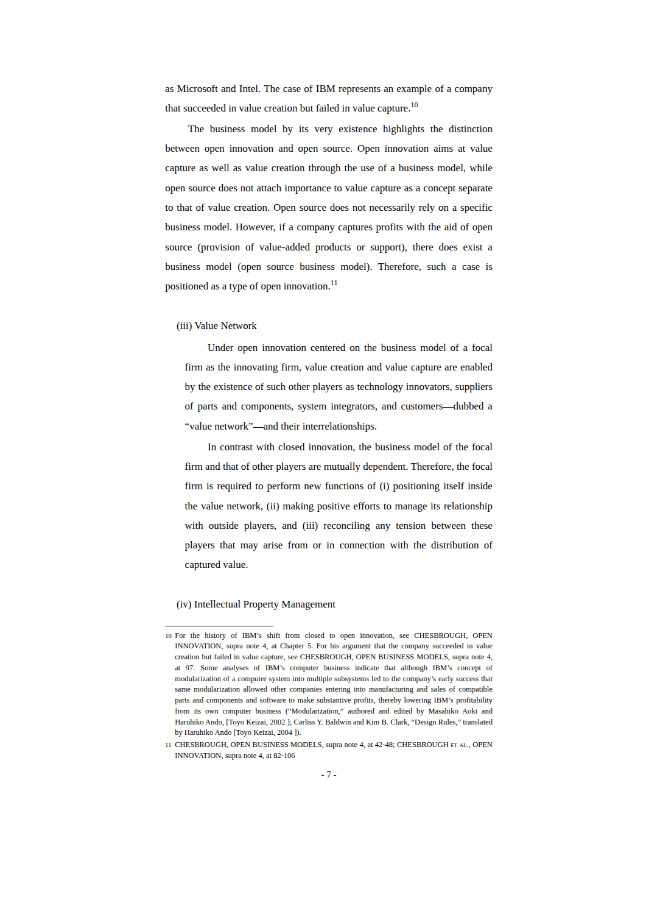as Microsoft and Intel. The case of IBM represents an example of a company that succeeded in value creation but failed in value capture.10
The business model by its very existence highlights the distinction between open innovation and open source. Open innovation aims at value capture as well as value creation through the use of a business model, while open source does not attach importance to value capture as a concept separate to that of value creation. Open source does not necessarily rely on a specific business model. However, if a company captures profits with the aid of open source (provision of value-added products or support), there does exist a business model (open source business model). Therefore, such a case is positioned as a type of open innovation.11
(iii) Value Network
Under open innovation centered on the business model of a focal firm as the innovating firm, value creation and value capture are enabled by the existence of such other players as technology innovators, suppliers of parts and components, system integrators, and customers—dubbed a “value network”—and their interrelationships.
In contrast with closed innovation, the business model of the focal firm and that of other players are mutually dependent. Therefore, the focal firm is required to perform new functions of (i) positioning itself inside the value network, (ii) making positive efforts to manage its relationship with outside players, and (iii) reconciling any tension between these players that may arise from or in connection with the distribution of captured value.
(iv) Intellectual Property Management
10
For the history of IBM’s shift from closed to open innovation, see CHESBROUGH, OPEN INNOVATION, supra note 4, at Chapter 5. For his argument that the company succeeded in value creation but failed in value capture, see CHESBROUGH, OPEN BUSINESS MODELS, supra note 4, at 97. Some analyses of IBM’s computer business indicate that although IBM’s concept of modularization of a computer system into multiple subsystems led to the company’s early success that same modularization allowed other companies entering into manufacturing and sales of compatible parts and components and software to make substantive profits, thereby lowering IBM’s profitability from its own computer business (“Modularization,” authored and edited by Masahiko Aoki and Haruhiko Ando, [Toyo Keizai, 2002 ]; Carliss Y. Baldwin and Kim B. Clark, “Design Rules,” translated by Haruhiko Ando [Toyo Keizai, 2004 ]).
11
CHESBROUGH, OPEN BUSINESS MODELS, supra note 4, at 42-48; CHESBROUGH et al., OPEN INNOVATION, supra note 4, at 82-106
- 7 -